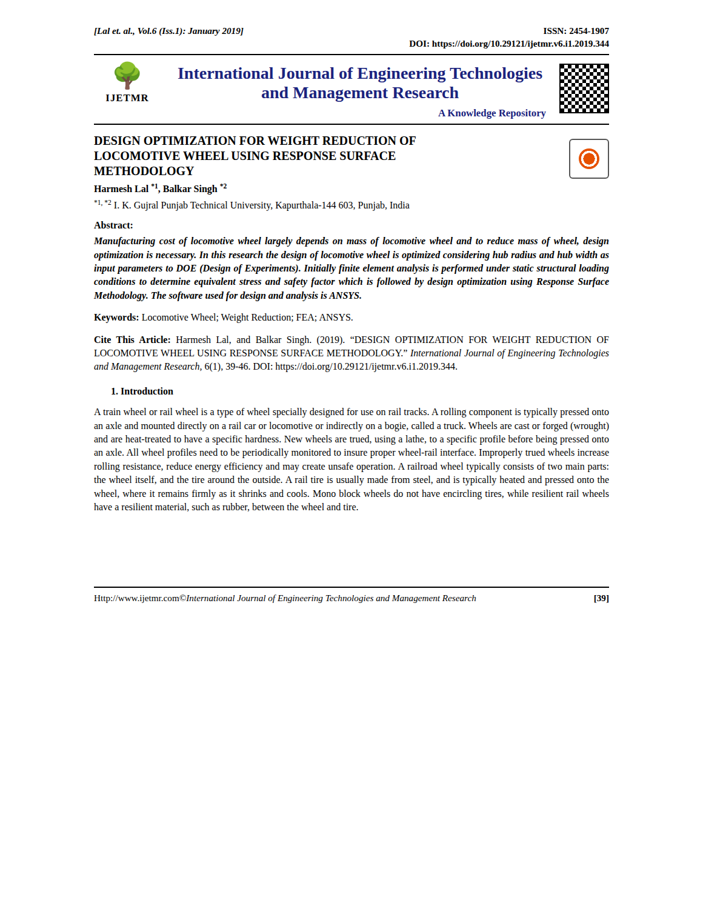[Lal et. al., Vol.6 (Iss.1): January 2019]
ISSN: 2454-1907
DOI: https://doi.org/10.29121/ijetmr.v6.i1.2019.344
🌳
IJETMR
International Journal of Engineering Technologies and Management Research
A Knowledge Repository
Design Optimization for Weight Reduction of Locomotive Wheel Using Response Surface Methodology
Harmesh Lal *1, Balkar Singh *2
*1, *2 I. K. Gujral Punjab Technical University, Kapurthala-144 603, Punjab, India
Abstract:
Manufacturing cost of locomotive wheel largely depends on mass of locomotive wheel and to reduce mass of wheel, design optimization is necessary. In this research the design of locomotive wheel is optimized considering hub radius and hub width as input parameters to DOE (Design of Experiments). Initially finite element analysis is performed under static structural loading conditions to determine equivalent stress and safety factor which is followed by design optimization using Response Surface Methodology. The software used for design and analysis is ANSYS.
Keywords: Locomotive Wheel; Weight Reduction; FEA; ANSYS.
Cite This Article: Harmesh Lal, and Balkar Singh. (2019). “DESIGN OPTIMIZATION FOR WEIGHT REDUCTION OF LOCOMOTIVE WHEEL USING RESPONSE SURFACE METHODOLOGY.” International Journal of Engineering Technologies and Management Research, 6(1), 39-46. DOI: https://doi.org/10.29121/ijetmr.v6.i1.2019.344.
1. Introduction
A train wheel or rail wheel is a type of wheel specially designed for use on rail tracks. A rolling component is typically pressed onto an axle and mounted directly on a rail car or locomotive or indirectly on a bogie, called a truck. Wheels are cast or forged (wrought) and are heat-treated to have a specific hardness. New wheels are trued, using a lathe, to a specific profile before being pressed onto an axle. All wheel profiles need to be periodically monitored to insure proper wheel-rail interface. Improperly trued wheels increase rolling resistance, reduce energy efficiency and may create unsafe operation. A railroad wheel typically consists of two main parts: the wheel itself, and the tire around the outside. A rail tire is usually made from steel, and is typically heated and pressed onto the wheel, where it remains firmly as it shrinks and cools. Mono block wheels do not have encircling tires, while resilient rail wheels have a resilient material, such as rubber, between the wheel and tire.
Http://www.ijetmr.com©International Journal of Engineering Technologies and Management Research
[39]